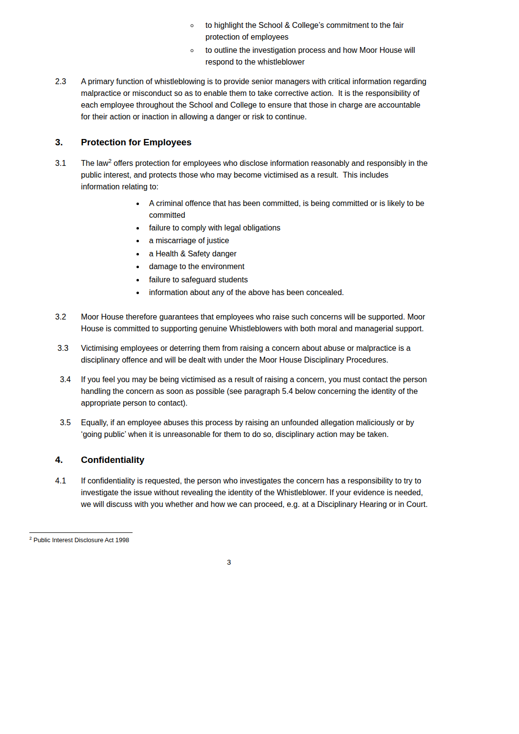to highlight the School & College’s commitment to the fair protection of employees
to outline the investigation process and how Moor House will respond to the whistleblower
2.3
A primary function of whistleblowing is to provide senior managers with critical information regarding malpractice or misconduct so as to enable them to take corrective action. It is the responsibility of each employee throughout the School and College to ensure that those in charge are accountable for their action or inaction in allowing a danger or risk to continue.
3. Protection for Employees
3.1
The law2 offers protection for employees who disclose information reasonably and responsibly in the public interest, and protects those who may become victimised as a result. This includes information relating to:
A criminal offence that has been committed, is being committed or is likely to be committed
failure to comply with legal obligations
a miscarriage of justice
a Health & Safety danger
damage to the environment
failure to safeguard students
information about any of the above has been concealed.
3.2
Moor House therefore guarantees that employees who raise such concerns will be supported. Moor House is committed to supporting genuine Whistleblowers with both moral and managerial support.
3.3
Victimising employees or deterring them from raising a concern about abuse or malpractice is a disciplinary offence and will be dealt with under the Moor House Disciplinary Procedures.
3.4
If you feel you may be being victimised as a result of raising a concern, you must contact the person handling the concern as soon as possible (see paragraph 5.4 below concerning the identity of the appropriate person to contact).
3.5
Equally, if an employee abuses this process by raising an unfounded allegation maliciously or by ‘going public’ when it is unreasonable for them to do so, disciplinary action may be taken.
4. Confidentiality
4.1
If confidentiality is requested, the person who investigates the concern has a responsibility to try to investigate the issue without revealing the identity of the Whistleblower. If your evidence is needed, we will discuss with you whether and how we can proceed, e.g. at a Disciplinary Hearing or in Court.
2 Public Interest Disclosure Act 1998
3